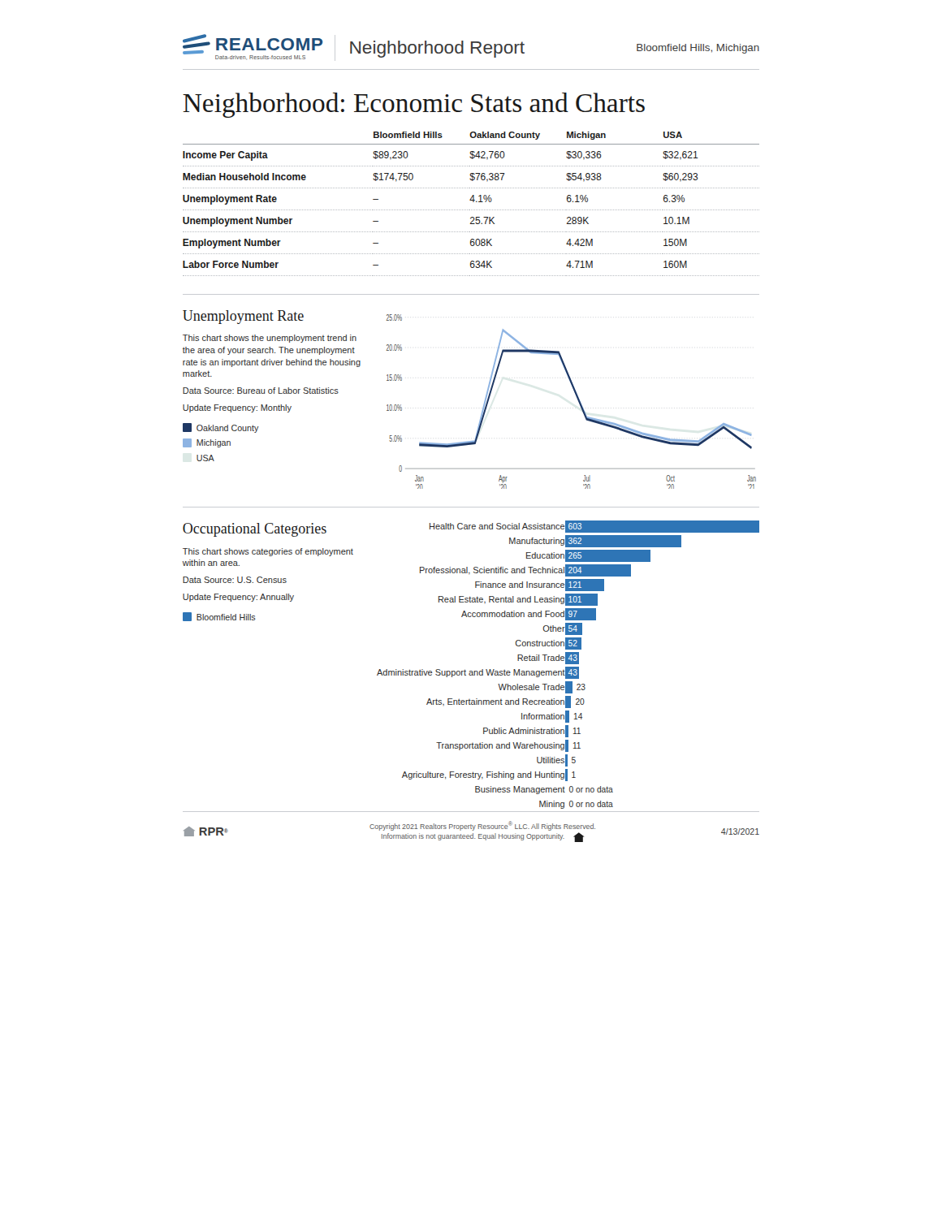REALCOMP
Data-driven, Results-focused MLS
Neighborhood Report
Bloomfield Hills, Michigan
Neighborhood: Economic Stats and Charts
| | Bloomfield Hills | Oakland County | Michigan | USA |
| --- | --- | --- | --- | --- |
| Income Per Capita | $89,230 | $42,760 | $30,336 | $32,621 |
| Median Household Income | $174,750 | $76,387 | $54,938 | $60,293 |
| Unemployment Rate | – | 4.1% | 6.1% | 6.3% |
| Unemployment Number | – | 25.7K | 289K | 10.1M |
| Employment Number | – | 608K | 4.42M | 150M |
| Labor Force Number | – | 634K | 4.71M | 160M |
Unemployment Rate
This chart shows the unemployment trend in the area of your search. The unemployment rate is an important driver behind the housing market.
Data Source: Bureau of Labor Statistics
Update Frequency: Monthly
Oakland County
Michigan
USA
25.0% 20.0% 15.0% 10.0% 5.0% 0 Jan'20 Apr'20 Jul'20 Oct'20 Jan'21
Occupational Categories
This chart shows categories of employment within an area.
Data Source: U.S. Census
Update Frequency: Annually
Bloomfield Hills
| Health Care and Social Assistance | 603 |
| Manufacturing | 362 |
| Education | 265 |
| Professional, Scientific and Technical | 204 |
| Finance and Insurance | 121 |
| Real Estate, Rental and Leasing | 101 |
| Accommodation and Food | 97 |
| Other | 54 |
| Construction | 52 |
| Retail Trade | 43 |
| Administrative Support and Waste Management | 43 |
| Wholesale Trade | 23 |
| Arts, Entertainment and Recreation | 20 |
| Information | 14 |
| Public Administration | 11 |
| Transportation and Warehousing | 11 |
| Utilities | 5 |
| Agriculture, Forestry, Fishing and Hunting | 1 |
| Business Management | 0 or no data |
| Mining | 0 or no data |
RPR®
Copyright 2021 Realtors Property Resource® LLC. All Rights Reserved.
Information is not guaranteed. Equal Housing Opportunity.
4/13/2021